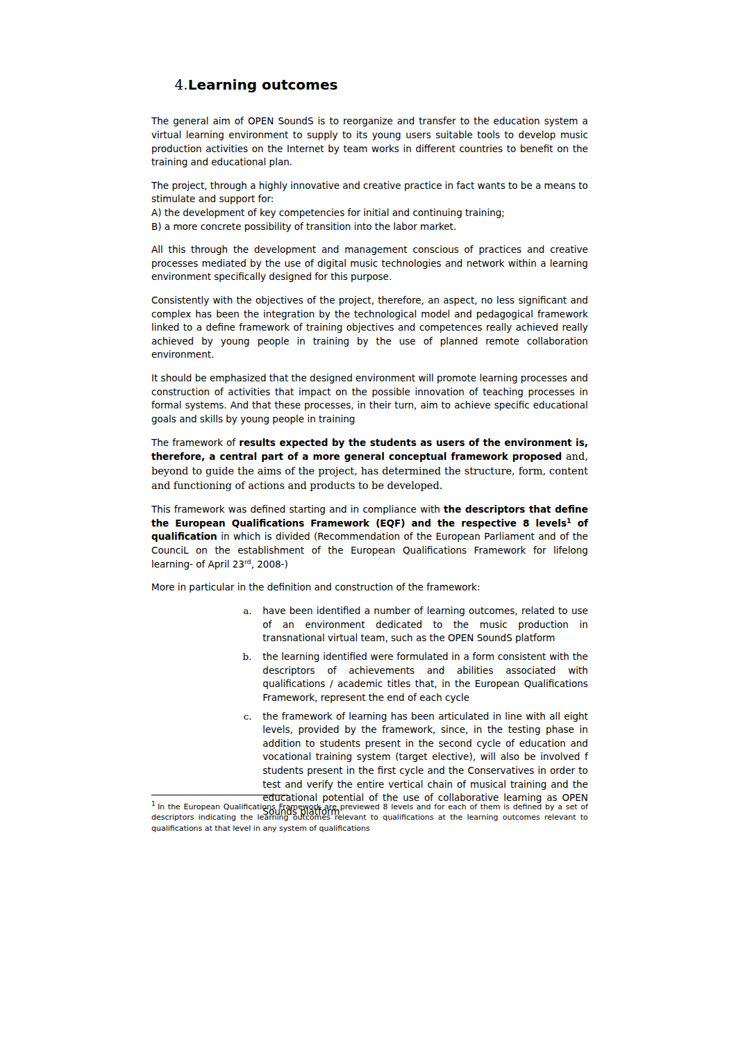4. Learning outcomes
The general aim of OPEN SoundS is to reorganize and transfer to the education system a virtual learning environment to supply to its young users suitable tools to develop music production activities on the Internet by team works in different countries to benefit on the training and educational plan.
The project, through a highly innovative and creative practice in fact wants to be a means to stimulate and support for:
A) the development of key competencies for initial and continuing training;
B) a more concrete possibility of transition into the labor market.
All this through the development and management conscious of practices and creative processes mediated by the use of digital music technologies and network within a learning environment specifically designed for this purpose.
Consistently with the objectives of the project, therefore, an aspect, no less significant and complex has been the integration by the technological model and pedagogical framework linked to a define framework of training objectives and competences really achieved really achieved by young people in training by the use of planned remote collaboration environment.
It should be emphasized that the designed environment will promote learning processes and construction of activities that impact on the possible innovation of teaching processes in formal systems. And that these processes, in their turn, aim to achieve specific educational goals and skills by young people in training
The framework of results expected by the students as users of the environment is, therefore, a central part of a more general conceptual framework proposed and, beyond to guide the aims of the project, has determined the structure, form, content and functioning of actions and products to be developed.
This framework was defined starting and in compliance with the descriptors that define the European Qualifications Framework (EQF) and the respective 8 levels1 of qualification in which is divided (Recommendation of the European Parliament and of the CounciL on the establishment of the European Qualifications Framework for lifelong learning- of April 23rd, 2008-)
More in particular in the definition and construction of the framework:
have been identified a number of learning outcomes, related to use of an environment dedicated to the music production in transnational virtual team, such as the OPEN SoundS platform
the learning identified were formulated in a form consistent with the descriptors of achievements and abilities associated with qualifications / academic titles that, in the European Qualifications Framework, represent the end of each cycle
the framework of learning has been articulated in line with all eight levels, provided by the framework, since, in the testing phase in addition to students present in the second cycle of education and vocational training system (target elective), will also be involved f students present in the first cycle and the Conservatives in order to test and verify the entire vertical chain of musical training and the educational potential of the use of collaborative learning as OPEN Sounds platform
1 In the European Qualifications Framework are previewed 8 levels and for each of them is defined by a set of descriptors indicating the learning outcomes relevant to qualifications at the learning outcomes relevant to qualifications at that level in any system of qualifications